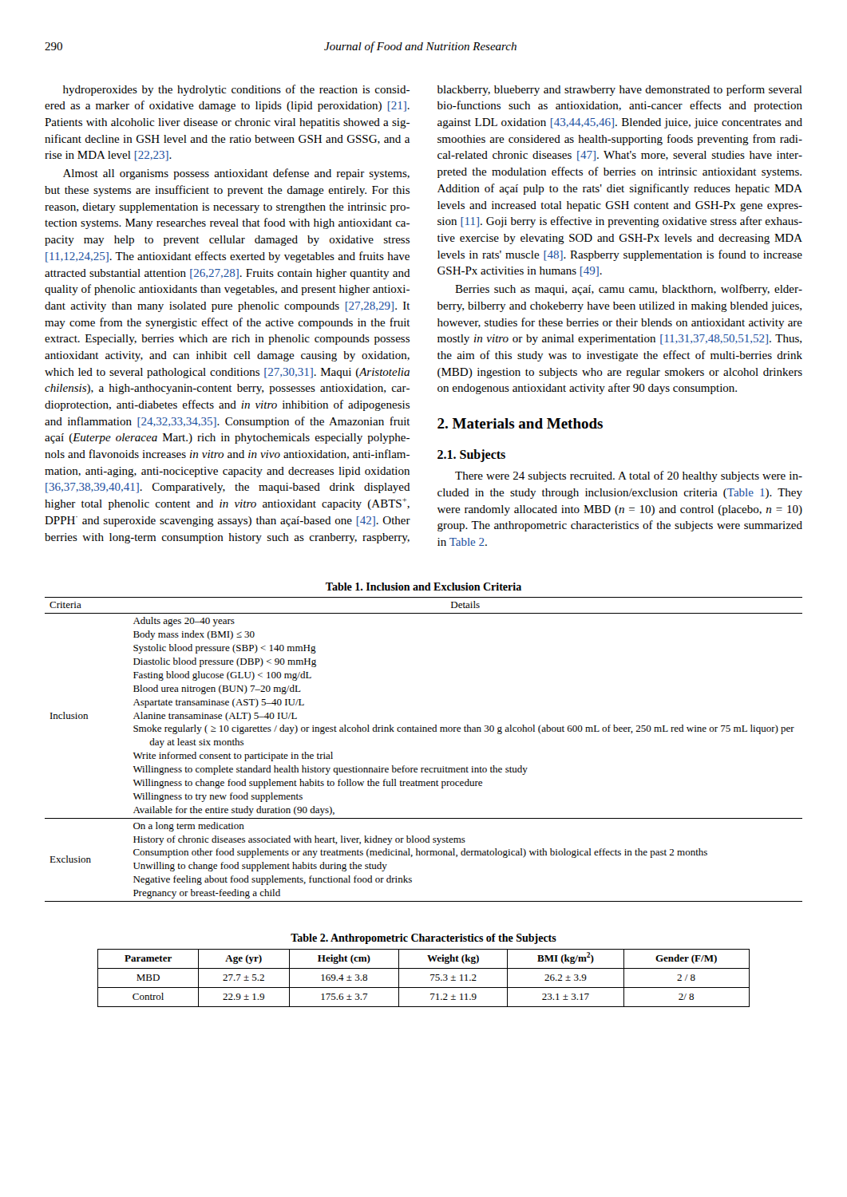290 Journal of Food and Nutrition Research
hydroperoxides by the hydrolytic conditions of the reaction is considered as a marker of oxidative damage to lipids (lipid peroxidation) [21]. Patients with alcoholic liver disease or chronic viral hepatitis showed a significant decline in GSH level and the ratio between GSH and GSSG, and a rise in MDA level [22,23].
Almost all organisms possess antioxidant defense and repair systems, but these systems are insufficient to prevent the damage entirely. For this reason, dietary supplementation is necessary to strengthen the intrinsic protection systems. Many researches reveal that food with high antioxidant capacity may help to prevent cellular damaged by oxidative stress [11,12,24,25]. The antioxidant effects exerted by vegetables and fruits have attracted substantial attention [26,27,28]. Fruits contain higher quantity and quality of phenolic antioxidants than vegetables, and present higher antioxidant activity than many isolated pure phenolic compounds [27,28,29]. It may come from the synergistic effect of the active compounds in the fruit extract. Especially, berries which are rich in phenolic compounds possess antioxidant activity, and can inhibit cell damage causing by oxidation, which led to several pathological conditions [27,30,31]. Maqui (Aristotelia chilensis), a high-anthocyanin-content berry, possesses antioxidation, cardioprotection, anti-diabetes effects and in vitro inhibition of adipogenesis and inflammation [24,32,33,34,35]. Consumption of the Amazonian fruit açaí (Euterpe oleracea Mart.) rich in phytochemicals especially polyphenols and flavonoids increases in vitro and in vivo antioxidation, anti-inflammation, anti-aging, anti-nociceptive capacity and decreases lipid oxidation [36,37,38,39,40,41]. Comparatively, the maqui-based drink displayed higher total phenolic content and in vitro antioxidant capacity (ABTS+, DPPH· and superoxide scavenging assays) than açaí-based one [42]. Other berries with long-term consumption history such as cranberry, raspberry, blackberry, blueberry and strawberry have demonstrated to perform several bio-functions such as antioxidation, anti-cancer effects and protection against LDL oxidation [43,44,45,46]. Blended juice, juice concentrates and smoothies are considered as health-supporting foods preventing from radical-related chronic diseases [47]. What's more, several studies have interpreted the modulation effects of berries on intrinsic antioxidant systems. Addition of açaí pulp to the rats' diet significantly reduces hepatic MDA levels and increased total hepatic GSH content and GSH-Px gene expression [11]. Goji berry is effective in preventing oxidative stress after exhaustive exercise by elevating SOD and GSH-Px levels and decreasing MDA levels in rats' muscle [48]. Raspberry supplementation is found to increase GSH-Px activities in humans [49].
Berries such as maqui, açaí, camu camu, blackthorn, wolfberry, elderberry, bilberry and chokeberry have been utilized in making blended juices, however, studies for these berries or their blends on antioxidant activity are mostly in vitro or by animal experimentation [11,31,37,48,50,51,52]. Thus, the aim of this study was to investigate the effect of multi-berries drink (MBD) ingestion to subjects who are regular smokers or alcohol drinkers on endogenous antioxidant activity after 90 days consumption.
2. Materials and Methods
2.1. Subjects
There were 24 subjects recruited. A total of 20 healthy subjects were included in the study through inclusion/exclusion criteria (Table 1). They were randomly allocated into MBD (n = 10) and control (placebo, n = 10) group. The anthropometric characteristics of the subjects were summarized in Table 2.
Table 1. Inclusion and Exclusion Criteria
| Criteria | Details |
| --- | --- |
| Inclusion | Adults ages 20–40 years Body mass index (BMI) ≤ 30 Systolic blood pressure (SBP) < 140 mmHg Diastolic blood pressure (DBP) < 90 mmHg Fasting blood glucose (GLU) < 100 mg/dL Blood urea nitrogen (BUN) 7–20 mg/dL Aspartate transaminase (AST) 5–40 IU/L Alanine transaminase (ALT) 5–40 IU/L Smoke regularly ( ≥ 10 cigarettes / day) or ingest alcohol drink contained more than 30 g alcohol (about 600 mL of beer, 250 mL red wine or 75 mL liquor) per day at least six months Write informed consent to participate in the trial Willingness to complete standard health history questionnaire before recruitment into the study Willingness to change food supplement habits to follow the full treatment procedure Willingness to try new food supplements Available for the entire study duration (90 days), |
| Exclusion | On a long term medication History of chronic diseases associated with heart, liver, kidney or blood systems Consumption other food supplements or any treatments (medicinal, hormonal, dermatological) with biological effects in the past 2 months Unwilling to change food supplement habits during the study Negative feeling about food supplements, functional food or drinks Pregnancy or breast-feeding a child |
Table 2. Anthropometric Characteristics of the Subjects
| Parameter | Age (yr) | Height (cm) | Weight (kg) | BMI (kg/m 2 ) | Gender (F/M) |
| --- | --- | --- | --- | --- | --- |
| MBD | 27.7 ± 5.2 | 169.4 ± 3.8 | 75.3 ± 11.2 | 26.2 ± 3.9 | 2 / 8 |
| Control | 22.9 ± 1.9 | 175.6 ± 3.7 | 71.2 ± 11.9 | 23.1 ± 3.17 | 2/ 8 |